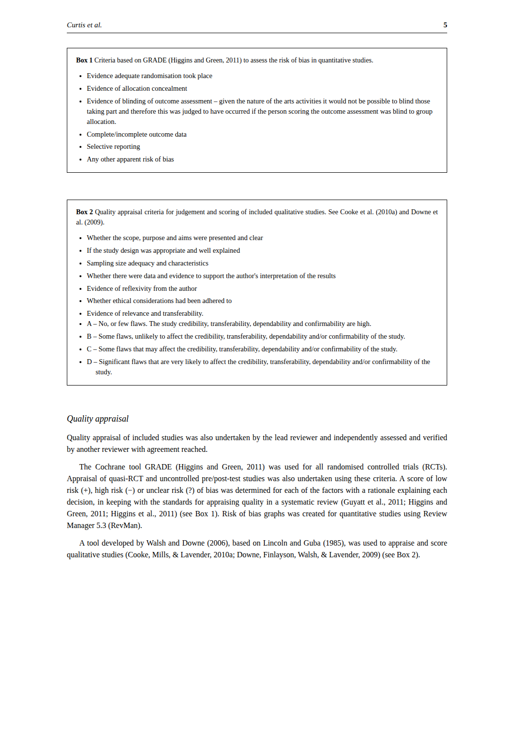Curtis et al. 5
Box 1 Criteria based on GRADE (Higgins and Green, 2011) to assess the risk of bias in quantitative studies.
Evidence adequate randomisation took place
Evidence of allocation concealment
Evidence of blinding of outcome assessment – given the nature of the arts activities it would not be possible to blind those taking part and therefore this was judged to have occurred if the person scoring the outcome assessment was blind to group allocation.
Complete/incomplete outcome data
Selective reporting
Any other apparent risk of bias
Box 2 Quality appraisal criteria for judgement and scoring of included qualitative studies. See Cooke et al. (2010a) and Downe et al. (2009).
Whether the scope, purpose and aims were presented and clear
If the study design was appropriate and well explained
Sampling size adequacy and characteristics
Whether there were data and evidence to support the author's interpretation of the results
Evidence of reflexivity from the author
Whether ethical considerations had been adhered to
Evidence of relevance and transferability.
A – No, or few flaws. The study credibility, transferability, dependability and confirmability are high.
B – Some flaws, unlikely to affect the credibility, transferability, dependability and/or confirmability of the study.
C – Some flaws that may affect the credibility, transferability, dependability and/or confirmability of the study.
D – Significant flaws that are very likely to affect the credibility, transferability, dependability and/or confirmability of the study.
Quality appraisal
Quality appraisal of included studies was also undertaken by the lead reviewer and independently assessed and verified by another reviewer with agreement reached.
The Cochrane tool GRADE (Higgins and Green, 2011) was used for all randomised controlled trials (RCTs). Appraisal of quasi-RCT and uncontrolled pre/post-test studies was also undertaken using these criteria. A score of low risk (+), high risk (−) or unclear risk (?) of bias was determined for each of the factors with a rationale explaining each decision, in keeping with the standards for appraising quality in a systematic review (Guyatt et al., 2011; Higgins and Green, 2011; Higgins et al., 2011) (see Box 1). Risk of bias graphs was created for quantitative studies using Review Manager 5.3 (RevMan).
A tool developed by Walsh and Downe (2006), based on Lincoln and Guba (1985), was used to appraise and score qualitative studies (Cooke, Mills, & Lavender, 2010a; Downe, Finlayson, Walsh, & Lavender, 2009) (see Box 2).